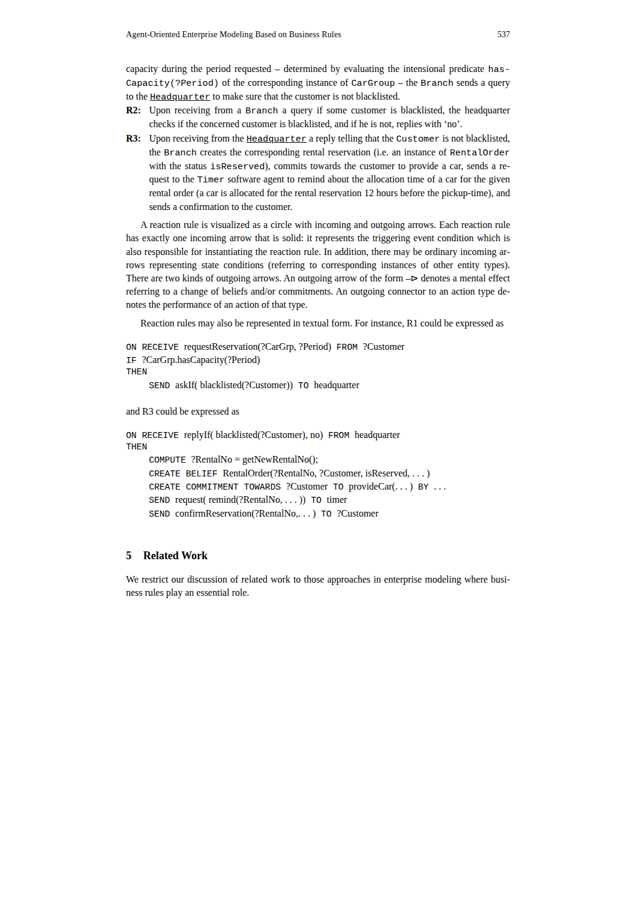Agent-Oriented Enterprise Modeling Based on Business Rules 537
capacity during the period requested – determined by evaluating the intensional predicate hasCapacity(?Period) of the corresponding instance of CarGroup – the Branch sends a query to the Headquarter to make sure that the customer is not blacklisted.
R2:
Upon receiving from a Branch a query if some customer is blacklisted, the headquarter checks if the concerned customer is blacklisted, and if he is not, replies with ‘no’.
R3:
Upon receiving from the Headquarter a reply telling that the Customer is not blacklisted, the Branch creates the corresponding rental reservation (i.e. an instance of RentalOrder with the status isReserved), commits towards the customer to provide a car, sends a request to the Timer software agent to remind about the allocation time of a car for the given rental order (a car is allocated for the rental reservation 12 hours before the pickup-time), and sends a confirmation to the customer.
A reaction rule is visualized as a circle with incoming and outgoing arrows. Each reaction rule has exactly one incoming arrow that is solid: it represents the triggering event condition which is also responsible for instantiating the reaction rule. In addition, there may be ordinary incoming arrows representing state conditions (referring to corresponding instances of other entity types). There are two kinds of outgoing arrows. An outgoing arrow of the form –⊳ denotes a mental effect referring to a change of beliefs and/or commitments. An outgoing connector to an action type denotes the performance of an action of that type.
Reaction rules may also be represented in textual form. For instance, R1 could be expressed as
ON RECEIVE requestReservation(?CarGrp, ?Period) FROM ?Customer
IF ?CarGrp.hasCapacity(?Period)
THEN
 SEND askIf( blacklisted(?Customer)) TO headquarter
and R3 could be expressed as
ON RECEIVE replyIf( blacklisted(?Customer), no) FROM headquarter
THEN
 COMPUTE ?RentalNo = getNewRentalNo();
 CREATE BELIEF RentalOrder(?RentalNo, ?Customer, isReserved, . . . )
 CREATE COMMITMENT TOWARDS ?Customer TO provideCar(. . . ) BY . . .
 SEND request( remind(?RentalNo, . . . )) TO timer
 SEND confirmReservation(?RentalNo,. . . ) TO ?Customer
5 Related Work
We restrict our discussion of related work to those approaches in enterprise modeling where business rules play an essential role.